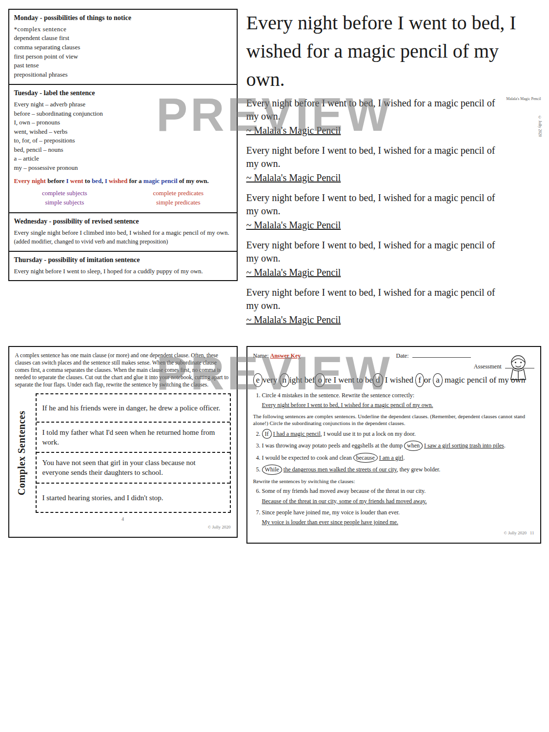Monday - possibilities of things to notice
*complex sentence
dependent clause first
comma separating clauses
first person point of view
past tense
prepositional phrases
Tuesday - label the sentence
Every night – adverb phrase
before – subordinating conjunction
I, own – pronouns
went, wished – verbs
to, for, of – prepositions
bed, pencil – nouns
a – article
my – possessive pronoun
Every night before I went to bed, I wished for a magic pencil of my own.
complete subjects
simple subjects
complete predicates
simple predicates
Wednesday - possibility of revised sentence
Every single night before I climbed into bed, I wished for a magic pencil of my own.
(added modifier, changed to vivid verb and matching preposition)
Thursday - possibility of imitation sentence
Every night before I went to sleep, I hoped for a cuddly puppy of my own.
Every night before I went to bed, I wished for a magic pencil of my own.
Every night before I went to bed, I wished for a magic pencil of my own. ~ Malala's Magic Pencil Malala's Magic Pencil © Jolly 2020
Every night before I went to bed, I wished for a magic pencil of my own. ~ Malala's Magic Pencil
Every night before I went to bed, I wished for a magic pencil of my own. ~ Malala's Magic Pencil
Every night before I went to bed, I wished for a magic pencil of my own. ~ Malala's Magic Pencil
Every night before I went to bed, I wished for a magic pencil of my own. ~ Malala's Magic Pencil
A complex sentence has one main clause (or more) and one dependent clause. Often, these clauses can switch places and the sentence still makes sense. When the subordinate clause comes first, a comma separates the clauses. When the main clause comes first, no comma is needed to separate the clauses. Cut out the chart and glue it into your notebook, cutting apart to separate the four flaps. Under each flap, rewrite the sentence by switching the clauses.
Complex Sentences
If he and his friends were in danger, he drew a police officer.
I told my father what I'd seen when he returned home from work.
You have not seen that girl in your class because not everyone sends their daughters to school.
I started hearing stories, and I didn't stop.
4
© Jolly 2020
Name: Answer Key
Date:
Assessment
every night before I went to bed I wished for a magic pencil of my own
Circle 4 mistakes in the sentence. Rewrite the sentence correctly: Every night before I went to bed, I wished for a magic pencil of my own.
The following sentences are complex sentences. Underline the dependent clauses. (Remember, dependent clauses cannot stand alone!) Circle the subordinating conjunctions in the dependent clauses.
If I had a magic pencil, I would use it to put a lock on my door.
I was throwing away potato peels and eggshells at the dump when I saw a girl sorting trash into piles.
I would be expected to cook and clean because I am a girl.
While the dangerous men walked the streets of our city, they grew bolder.
Rewrite the sentences by switching the clauses:
Some of my friends had moved away because of the threat in our city. Because of the threat in our city, some of my friends had moved away.
Since people have joined me, my voice is louder than ever. My voice is louder than ever since people have joined me.
© Jolly 2020 11
PREVIEW
PREVIEW
PREVIEW